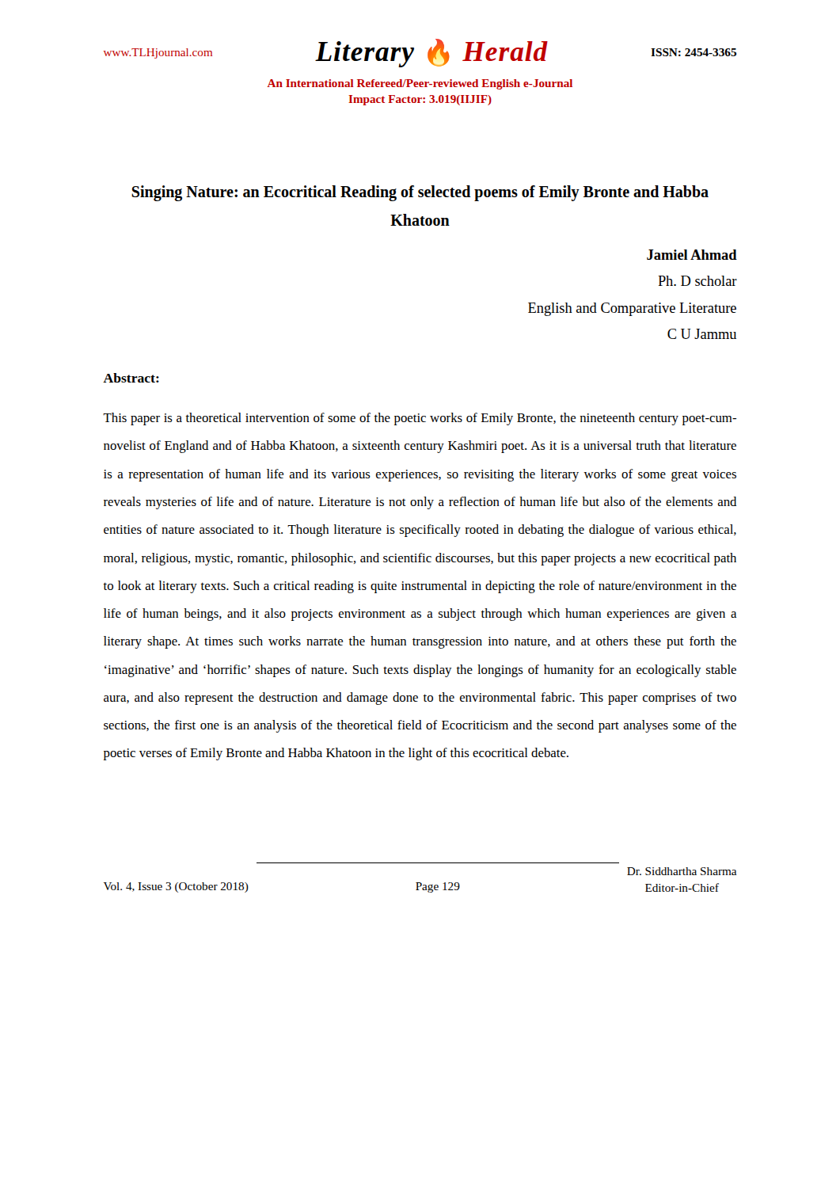www.TLHjournal.com
Literary 🔥 Herald
ISSN: 2454-3365
An International Refereed/Peer-reviewed English e-Journal
Impact Factor: 3.019(IIJIF)
Singing Nature: an Ecocritical Reading of selected poems of Emily Bronte and Habba Khatoon
Jamiel Ahmad
Ph. D scholar
English and Comparative Literature
C U Jammu
Abstract:
This paper is a theoretical intervention of some of the poetic works of Emily Bronte, the nineteenth century poet-cum-novelist of England and of Habba Khatoon, a sixteenth century Kashmiri poet. As it is a universal truth that literature is a representation of human life and its various experiences, so revisiting the literary works of some great voices reveals mysteries of life and of nature. Literature is not only a reflection of human life but also of the elements and entities of nature associated to it. Though literature is specifically rooted in debating the dialogue of various ethical, moral, religious, mystic, romantic, philosophic, and scientific discourses, but this paper projects a new ecocritical path to look at literary texts. Such a critical reading is quite instrumental in depicting the role of nature/environment in the life of human beings, and it also projects environment as a subject through which human experiences are given a literary shape. At times such works narrate the human transgression into nature, and at others these put forth the ‘imaginative’ and ‘horrific’ shapes of nature. Such texts display the longings of humanity for an ecologically stable aura, and also represent the destruction and damage done to the environmental fabric. This paper comprises of two sections, the first one is an analysis of the theoretical field of Ecocriticism and the second part analyses some of the poetic verses of Emily Bronte and Habba Khatoon in the light of this ecocritical debate.
Vol. 4, Issue 3 (October 2018)
Page 129
Dr. Siddhartha Sharma
Editor-in-Chief